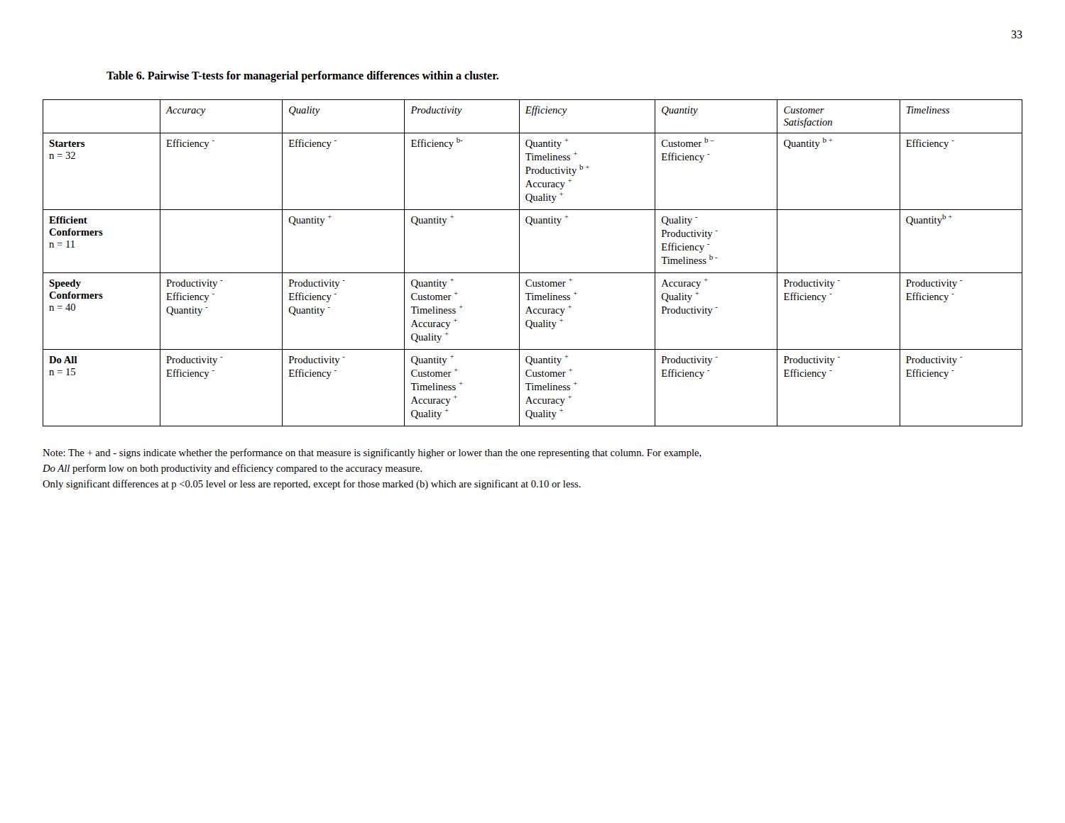33
Table 6. Pairwise T-tests for managerial performance differences within a cluster.
| | Accuracy | Quality | Productivity | Efficiency | Quantity | Customer Satisfaction | Timeliness |
| --- | --- | --- | --- | --- | --- | --- | --- |
| Starters n = 32 | Efficiency - | Efficiency - | Efficiency b- | Quantity + Timeliness + Productivity b + Accuracy + Quality + | Customer b – Efficiency - | Quantity b + | Efficiency - |
| Efficient Conformers n = 11 | | Quantity + | Quantity + | Quantity + | Quality - Productivity - Efficiency - Timeliness b - | | Quantity b + |
| Speedy Conformers n = 40 | Productivity - Efficiency - Quantity - | Productivity - Efficiency - Quantity - | Quantity + Customer + Timeliness + Accuracy + Quality + | Customer + Timeliness + Accuracy + Quality + | Accuracy + Quality + Productivity - | Productivity - Efficiency - | Productivity - Efficiency - |
| Do All n = 15 | Productivity - Efficiency - | Productivity - Efficiency - | Quantity + Customer + Timeliness + Accuracy + Quality + | Quantity + Customer + Timeliness + Accuracy + Quality + | Productivity - Efficiency - | Productivity - Efficiency - | Productivity - Efficiency - |
Note: The + and - signs indicate whether the performance on that measure is significantly higher or lower than the one representing that column. For example,
Do All perform low on both productivity and efficiency compared to the accuracy measure.
Only significant differences at p <0.05 level or less are reported, except for those marked (b) which are significant at 0.10 or less.